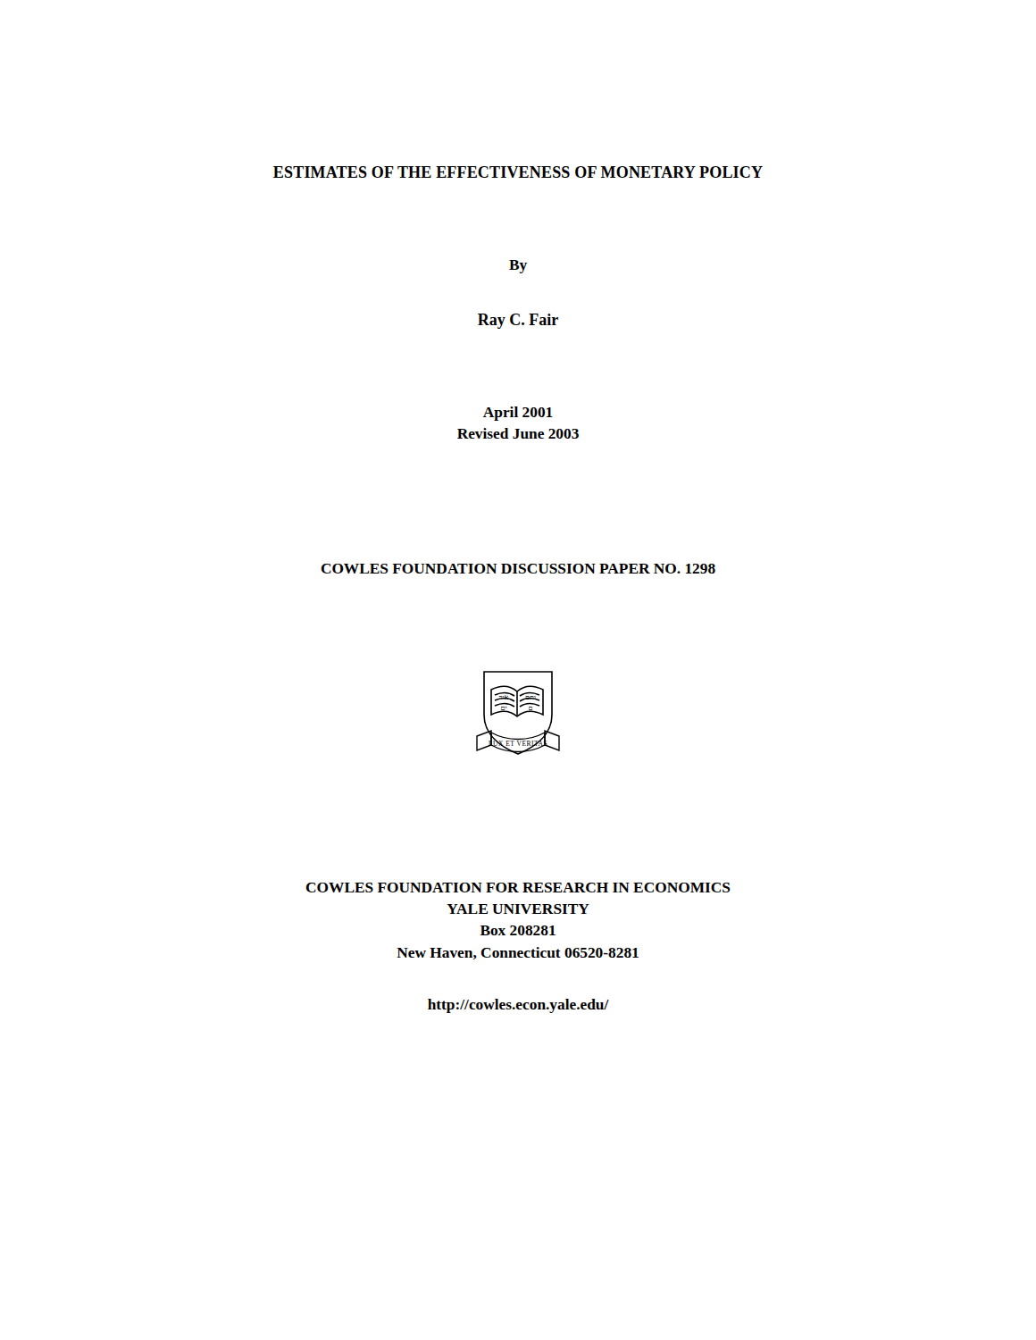ESTIMATES OF THE EFFECTIVENESS OF MONETARY POLICY
By
Ray C. Fair
April 2001
Revised June 2003
COWLES FOUNDATION DISCUSSION PAPER NO. 1298
אור ותם ים ם LUX ET VERITAS
COWLES FOUNDATION FOR RESEARCH IN ECONOMICS
YALE UNIVERSITY
Box 208281
New Haven, Connecticut 06520-8281
http://cowles.econ.yale.edu/